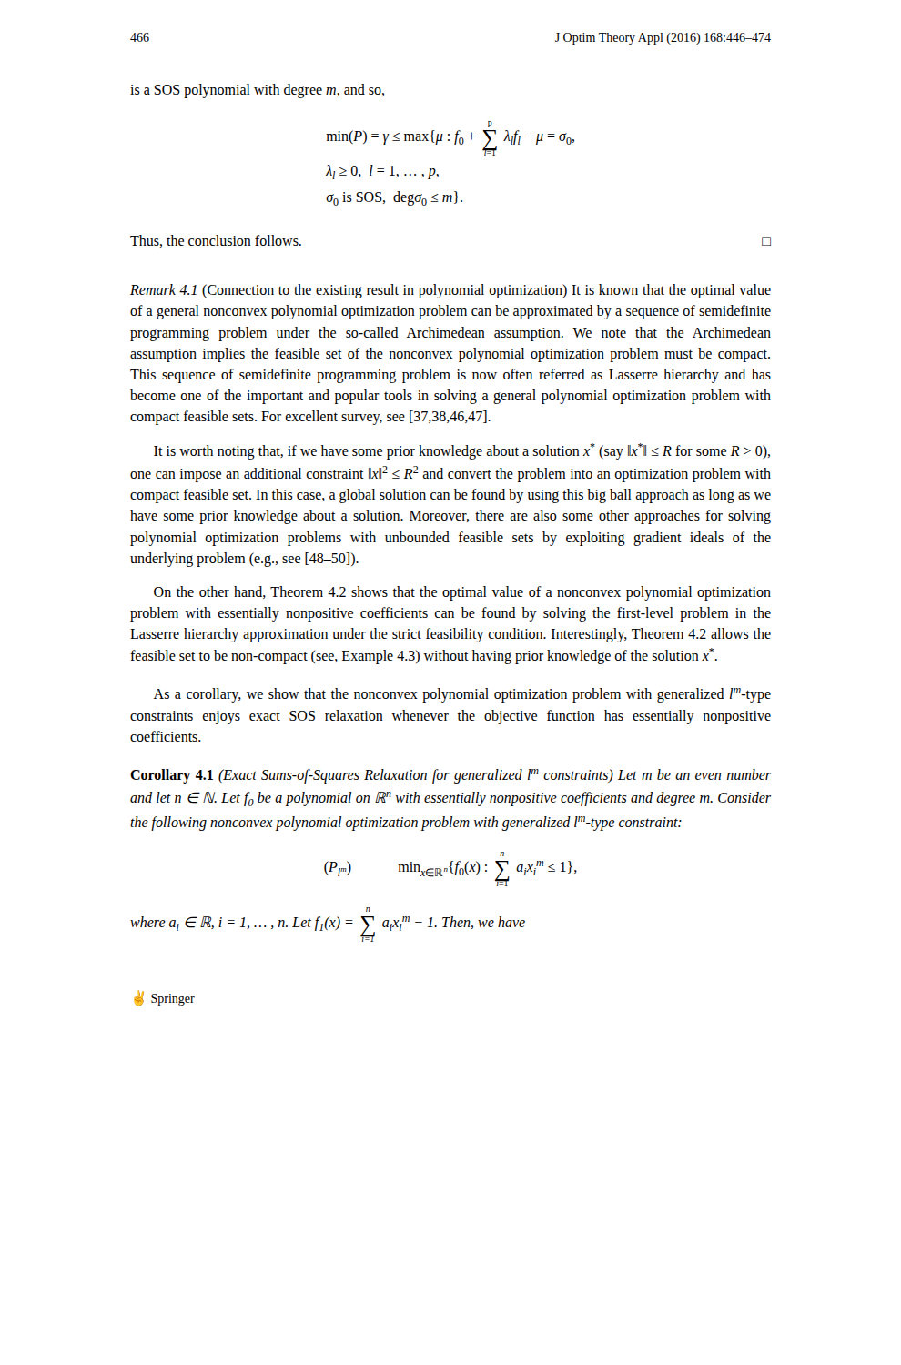466 J Optim Theory Appl (2016) 168:446–474
is a SOS polynomial with degree m, and so,
min(P) = γ ≤ max{μ : f 0 + p∑l=1 λlfl − μ = σ 0,
λl ≥ 0, l = 1, … , p,
σ 0 is SOS, degσ 0 ≤ m}.
Thus, the conclusion follows. □
Remark 4.1 (Connection to the existing result in polynomial optimization) It is known that the optimal value of a general nonconvex polynomial optimization problem can be approximated by a sequence of semidefinite programming problem under the so-called Archimedean assumption. We note that the Archimedean assumption implies the feasible set of the nonconvex polynomial optimization problem must be compact. This sequence of semidefinite programming problem is now often referred as Lasserre hierarchy and has become one of the important and popular tools in solving a general polynomial optimization problem with compact feasible sets. For excellent survey, see [37,38,46,47].
It is worth noting that, if we have some prior knowledge about a solution x* (say ‖x*‖ ≤ R for some R > 0), one can impose an additional constraint ‖x‖2 ≤ R 2 and convert the problem into an optimization problem with compact feasible set. In this case, a global solution can be found by using this big ball approach as long as we have some prior knowledge about a solution. Moreover, there are also some other approaches for solving polynomial optimization problems with unbounded feasible sets by exploiting gradient ideals of the underlying problem (e.g., see [48–50]).
On the other hand, Theorem 4.2 shows that the optimal value of a nonconvex polynomial optimization problem with essentially nonpositive coefficients can be found by solving the first-level problem in the Lasserre hierarchy approximation under the strict feasibility condition. Interestingly, Theorem 4.2 allows the feasible set to be non-compact (see, Example 4.3) without having prior knowledge of the solution x*.
As a corollary, we show that the nonconvex polynomial optimization problem with generalized lm-type constraints enjoys exact SOS relaxation whenever the objective function has essentially nonpositive coefficients.
Corollary 4.1 (Exact Sums-of-Squares Relaxation for generalized lm constraints) Let m be an even number and let n ∈ ℕ. Let f 0 be a polynomial on ℝn with essentially nonpositive coefficients and degree m. Consider the following nonconvex polynomial optimization problem with generalized lm-type constraint:
(Plm) minx∈ℝn{f 0(x) : n∑i=1 aixim ≤ 1},
where ai ∈ ℝ, i = 1, … , n. Let f 1(x) = n∑i=1 aixim − 1. Then, we have
✌ Springer